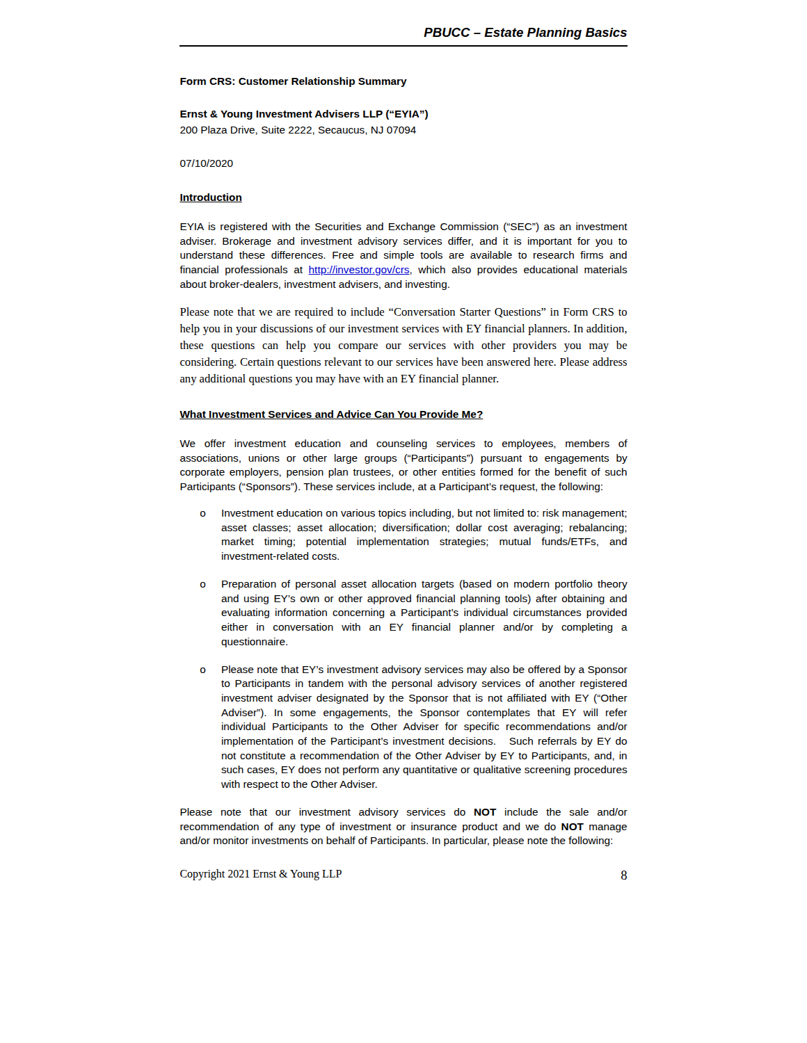PBUCC – Estate Planning Basics
Form CRS: Customer Relationship Summary
Ernst & Young Investment Advisers LLP (“EYIA”)
200 Plaza Drive, Suite 2222, Secaucus, NJ 07094
07/10/2020
Introduction
EYIA is registered with the Securities and Exchange Commission (“SEC”) as an investment adviser. Brokerage and investment advisory services differ, and it is important for you to understand these differences. Free and simple tools are available to research firms and financial professionals at http://investor.gov/crs, which also provides educational materials about broker-dealers, investment advisers, and investing.
Please note that we are required to include “Conversation Starter Questions” in Form CRS to help you in your discussions of our investment services with EY financial planners. In addition, these questions can help you compare our services with other providers you may be considering. Certain questions relevant to our services have been answered here. Please address any additional questions you may have with an EY financial planner.
What Investment Services and Advice Can You Provide Me?
We offer investment education and counseling services to employees, members of associations, unions or other large groups (“Participants”) pursuant to engagements by corporate employers, pension plan trustees, or other entities formed for the benefit of such Participants (“Sponsors”). These services include, at a Participant’s request, the following:
Investment education on various topics including, but not limited to: risk management; asset classes; asset allocation; diversification; dollar cost averaging; rebalancing; market timing; potential implementation strategies; mutual funds/ETFs, and investment-related costs.
Preparation of personal asset allocation targets (based on modern portfolio theory and using EY’s own or other approved financial planning tools) after obtaining and evaluating information concerning a Participant’s individual circumstances provided either in conversation with an EY financial planner and/or by completing a questionnaire.
Please note that EY’s investment advisory services may also be offered by a Sponsor to Participants in tandem with the personal advisory services of another registered investment adviser designated by the Sponsor that is not affiliated with EY (“Other Adviser”). In some engagements, the Sponsor contemplates that EY will refer individual Participants to the Other Adviser for specific recommendations and/or implementation of the Participant’s investment decisions. Such referrals by EY do not constitute a recommendation of the Other Adviser by EY to Participants, and, in such cases, EY does not perform any quantitative or qualitative screening procedures with respect to the Other Adviser.
Please note that our investment advisory services do NOT include the sale and/or recommendation of any type of investment or insurance product and we do NOT manage and/or monitor investments on behalf of Participants. In particular, please note the following:
Copyright 2021 Ernst & Young LLP 8